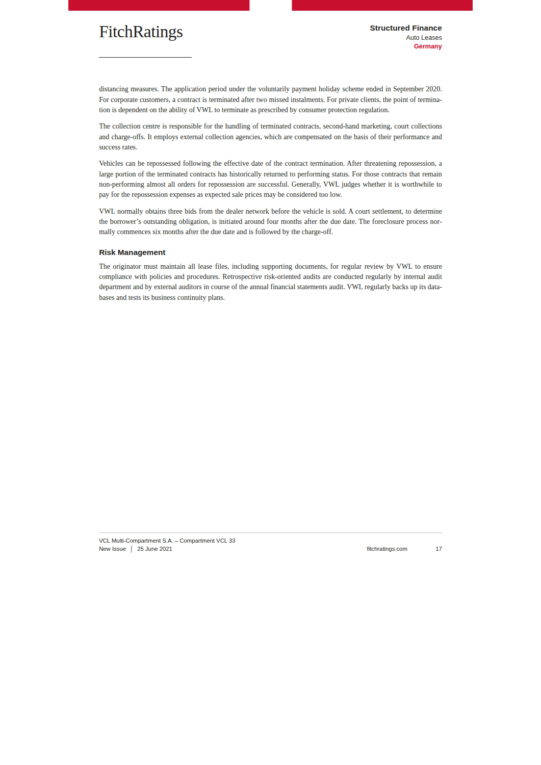FitchRatings
Structured Finance
Auto Leases
Germany
distancing measures. The application period under the voluntarily payment holiday scheme ended in September 2020. For corporate customers, a contract is terminated after two missed instalments. For private clients, the point of termination is dependent on the ability of VWL to terminate as prescribed by consumer protection regulation.
The collection centre is responsible for the handling of terminated contracts, second-hand marketing, court collections and charge-offs. It employs external collection agencies, which are compensated on the basis of their performance and success rates.
Vehicles can be repossessed following the effective date of the contract termination. After threatening repossession, a large portion of the terminated contracts has historically returned to performing status. For those contracts that remain non-performing almost all orders for repossession are successful. Generally, VWL judges whether it is worthwhile to pay for the repossession expenses as expected sale prices may be considered too low.
VWL normally obtains three bids from the dealer network before the vehicle is sold. A court settlement, to determine the borrower’s outstanding obligation, is initiated around four months after the due date. The foreclosure process normally commences six months after the due date and is followed by the charge-off.
Risk Management
The originator must maintain all lease files, including supporting documents, for regular review by VWL to ensure compliance with policies and procedures. Retrospective risk-oriented audits are conducted regularly by internal audit department and by external auditors in course of the annual financial statements audit. VWL regularly backs up its databases and tests its business continuity plans.
VCL Multi-Compartment S.A. – Compartment VCL 33
New Issue│25 June 2021
fitchratings.com
17